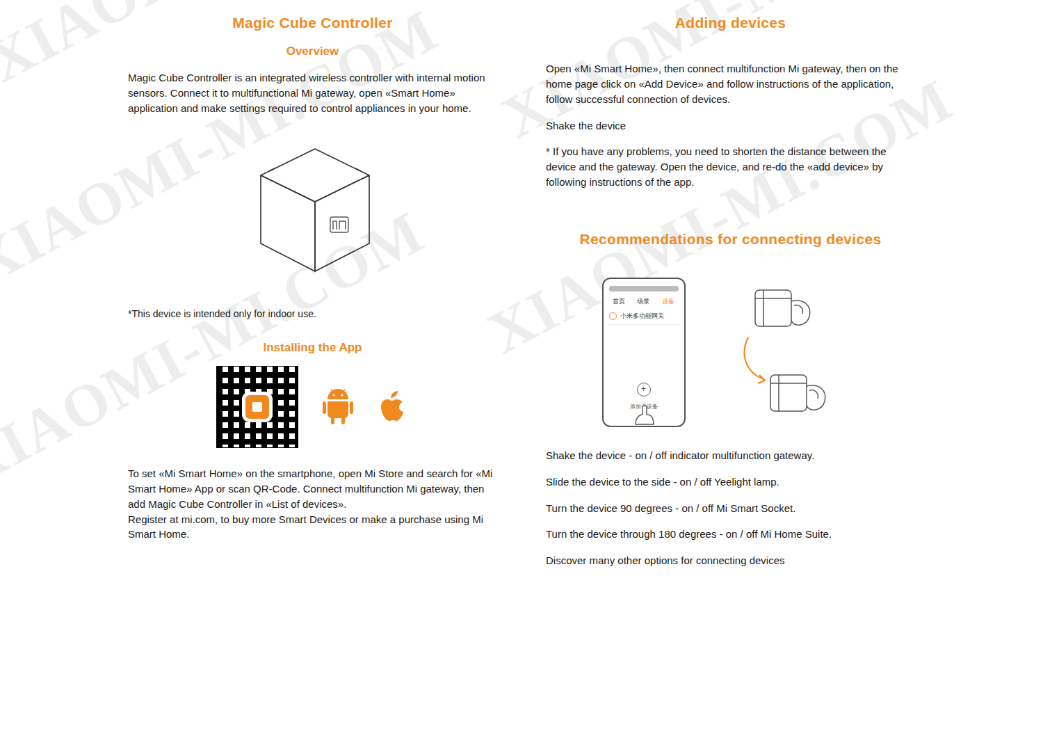XIAOMI-MI.COM XIAOMI-MI.COM XIAOMI-MI.COM XIAOMI-MI.COM XIAOMI-MI.COM
Magic Cube Controller
Overview
Magic Cube Controller is an integrated wireless controller with internal motion sensors. Connect it to multifunctional Mi gateway, open «Smart Home» application and make settings required to control appliances in your home.
*This device is intended only for indoor use.
Installing the App
To set «Mi Smart Home» on the smartphone, open Mi Store and search for «Mi Smart Home» App or scan QR-Code. Connect multifunction Mi gateway, then add Magic Cube Controller in «List of devices».
Register at mi.com, to buy more Smart Devices or make a purchase using Mi Smart Home.
Adding devices
Open «Mi Smart Home», then connect multifunction Mi gateway, then on the home page click on «Add Device» and follow instructions of the application, follow successful connection of devices.
Shake the device
* If you have any problems, you need to shorten the distance between the device and the gateway. Open the device, and re-do the «add device» by following instructions of the app.
Recommendations for connecting devices
首页 场景 设备
小米多功能网关
+
添加子设备
Shake the device - on / off indicator multifunction gateway.
Slide the device to the side - on / off Yeelight lamp.
Turn the device 90 degrees - on / off Mi Smart Socket.
Turn the device through 180 degrees - on / off Mi Home Suite.
Discover many other options for connecting devices